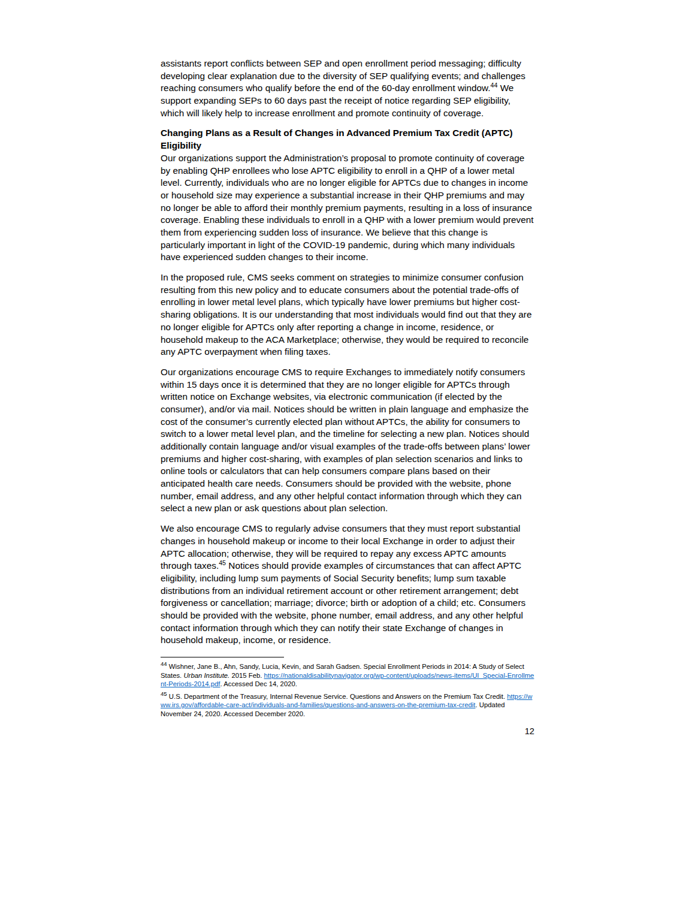assistants report conflicts between SEP and open enrollment period messaging; difficulty developing clear explanation due to the diversity of SEP qualifying events; and challenges reaching consumers who qualify before the end of the 60-day enrollment window.44 We support expanding SEPs to 60 days past the receipt of notice regarding SEP eligibility, which will likely help to increase enrollment and promote continuity of coverage.
Changing Plans as a Result of Changes in Advanced Premium Tax Credit (APTC) Eligibility
Our organizations support the Administration’s proposal to promote continuity of coverage by enabling QHP enrollees who lose APTC eligibility to enroll in a QHP of a lower metal level. Currently, individuals who are no longer eligible for APTCs due to changes in income or household size may experience a substantial increase in their QHP premiums and may no longer be able to afford their monthly premium payments, resulting in a loss of insurance coverage. Enabling these individuals to enroll in a QHP with a lower premium would prevent them from experiencing sudden loss of insurance. We believe that this change is particularly important in light of the COVID-19 pandemic, during which many individuals have experienced sudden changes to their income.
In the proposed rule, CMS seeks comment on strategies to minimize consumer confusion resulting from this new policy and to educate consumers about the potential trade-offs of enrolling in lower metal level plans, which typically have lower premiums but higher cost-sharing obligations. It is our understanding that most individuals would find out that they are no longer eligible for APTCs only after reporting a change in income, residence, or household makeup to the ACA Marketplace; otherwise, they would be required to reconcile any APTC overpayment when filing taxes.
Our organizations encourage CMS to require Exchanges to immediately notify consumers within 15 days once it is determined that they are no longer eligible for APTCs through written notice on Exchange websites, via electronic communication (if elected by the consumer), and/or via mail. Notices should be written in plain language and emphasize the cost of the consumer’s currently elected plan without APTCs, the ability for consumers to switch to a lower metal level plan, and the timeline for selecting a new plan. Notices should additionally contain language and/or visual examples of the trade-offs between plans’ lower premiums and higher cost-sharing, with examples of plan selection scenarios and links to online tools or calculators that can help consumers compare plans based on their anticipated health care needs. Consumers should be provided with the website, phone number, email address, and any other helpful contact information through which they can select a new plan or ask questions about plan selection.
We also encourage CMS to regularly advise consumers that they must report substantial changes in household makeup or income to their local Exchange in order to adjust their APTC allocation; otherwise, they will be required to repay any excess APTC amounts through taxes.45 Notices should provide examples of circumstances that can affect APTC eligibility, including lump sum payments of Social Security benefits; lump sum taxable distributions from an individual retirement account or other retirement arrangement; debt forgiveness or cancellation; marriage; divorce; birth or adoption of a child; etc. Consumers should be provided with the website, phone number, email address, and any other helpful contact information through which they can notify their state Exchange of changes in household makeup, income, or residence.
44 Wishner, Jane B., Ahn, Sandy, Lucia, Kevin, and Sarah Gadsen. Special Enrollment Periods in 2014: A Study of Select States. Urban Institute. 2015 Feb. https://nationaldisabilitynavigator.org/wp-content/uploads/news-items/UI_Special-Enrollment-Periods-2014.pdf. Accessed Dec 14, 2020.
45 U.S. Department of the Treasury, Internal Revenue Service. Questions and Answers on the Premium Tax Credit. https://www.irs.gov/affordable-care-act/individuals-and-families/questions-and-answers-on-the-premium-tax-credit. Updated November 24, 2020. Accessed December 2020.
12